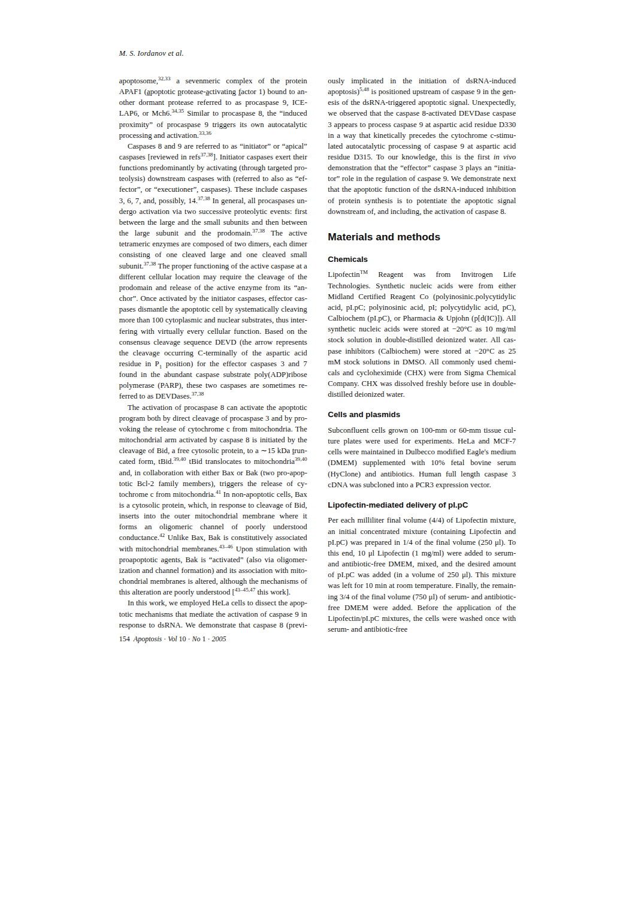M. S. Iordanov et al.
apoptosome,32,33 a sevenmeric complex of the protein APAF1 (apoptotic protease-activating factor 1) bound to another dormant protease referred to as procaspase 9, ICE-LAP6, or Mch6.34,35 Similar to procaspase 8, the “induced proximity” of procaspase 9 triggers its own autocatalytic processing and activation.33,36
Caspases 8 and 9 are referred to as “initiator” or “apical” caspases [reviewed in refs37,38]. Initiator caspases exert their functions predominantly by activating (through targeted proteolysis) downstream caspases with (referred to also as “effector”, or “executioner”, caspases). These include caspases 3, 6, 7, and, possibly, 14.37,38 In general, all procaspases undergo activation via two successive proteolytic events: first between the large and the small subunits and then between the large subunit and the prodomain.37,38 The active tetrameric enzymes are composed of two dimers, each dimer consisting of one cleaved large and one cleaved small subunit.37,38 The proper functioning of the active caspase at a different cellular location may require the cleavage of the prodomain and release of the active enzyme from its “anchor”. Once activated by the initiator caspases, effector caspases dismantle the apoptotic cell by systematically cleaving more than 100 cytoplasmic and nuclear substrates, thus interfering with virtually every cellular function. Based on the consensus cleavage sequence DEVD (the arrow represents the cleavage occurring C-terminally of the aspartic acid residue in P1 position) for the effector caspases 3 and 7 found in the abundant caspase substrate poly(ADP)ribose polymerase (PARP), these two caspases are sometimes referred to as DEVDases.37,38
The activation of procaspase 8 can activate the apoptotic program both by direct cleavage of procaspase 3 and by provoking the release of cytochrome c from mitochondria. The mitochondrial arm activated by caspase 8 is initiated by the cleavage of Bid, a free cytosolic protein, to a ∼15 kDa truncated form, tBid.39,40 tBid translocates to mitochondria39,40 and, in collaboration with either Bax or Bak (two pro-apoptotic Bcl-2 family members), triggers the release of cytochrome c from mitochondria.41 In non-apoptotic cells, Bax is a cytosolic protein, which, in response to cleavage of Bid, inserts into the outer mitochondrial membrane where it forms an oligomeric channel of poorly understood conductance.42 Unlike Bax, Bak is constitutively associated with mitochondrial membranes.43–46 Upon stimulation with proapoptotic agents, Bak is “activated” (also via oligomerization and channel formation) and its association with mitochondrial membranes is altered, although the mechanisms of this alteration are poorly understood [43–45,47 this work].
In this work, we employed HeLa cells to dissect the apoptotic mechanisms that mediate the activation of caspase 9 in response to dsRNA. We demonstrate that caspase 8 (previously implicated in the initiation of dsRNA-induced apoptosis)5,48 is positioned upstream of caspase 9 in the genesis of the dsRNA-triggered apoptotic signal. Unexpectedly, we observed that the caspase 8-activated DEVDase caspase 3 appears to process caspase 9 at aspartic acid residue D330 in a way that kinetically precedes the cytochrome c-stimulated autocatalytic processing of caspase 9 at aspartic acid residue D315. To our knowledge, this is the first in vivo demonstration that the “effector” caspase 3 plays an “initiator” role in the regulation of caspase 9. We demonstrate next that the apoptotic function of the dsRNA-induced inhibition of protein synthesis is to potentiate the apoptotic signal downstream of, and including, the activation of caspase 8.
Materials and methods
Chemicals
LipofectinTM Reagent was from Invitrogen Life Technologies. Synthetic nucleic acids were from either Midland Certified Reagent Co (polyinosinic.polycytidylic acid, pI.pC; polyinosinic acid, pI; polycytidylic acid, pC), Calbiochem (pI.pC), or Pharmacia & Upjohn (p[d(IC)]). All synthetic nucleic acids were stored at −20°C as 10 mg/ml stock solution in double-distilled deionized water. All caspase inhibitors (Calbiochem) were stored at −20°C as 25 mM stock solutions in DMSO. All commonly used chemicals and cycloheximide (CHX) were from Sigma Chemical Company. CHX was dissolved freshly before use in double-distilled deionized water.
Cells and plasmids
Subconfluent cells grown on 100-mm or 60-mm tissue culture plates were used for experiments. HeLa and MCF-7 cells were maintained in Dulbecco modified Eagle's medium (DMEM) supplemented with 10% fetal bovine serum (HyClone) and antibiotics. Human full length caspase 3 cDNA was subcloned into a PCR3 expression vector.
Lipofectin-mediated delivery of pI.pC
Per each milliliter final volume (4/4) of Lipofectin mixture, an initial concentrated mixture (containing Lipofectin and pI.pC) was prepared in 1/4 of the final volume (250 μl). To this end, 10 μl Lipofectin (1 mg/ml) were added to serum- and antibiotic-free DMEM, mixed, and the desired amount of pI.pC was added (in a volume of 250 μl). This mixture was left for 10 min at room temperature. Finally, the remaining 3/4 of the final volume (750 μl) of serum- and antibiotic-free DMEM were added. Before the application of the Lipofectin/pI.pC mixtures, the cells were washed once with serum- and antibiotic-free
154 Apoptosis · Vol 10 · No 1 · 2005